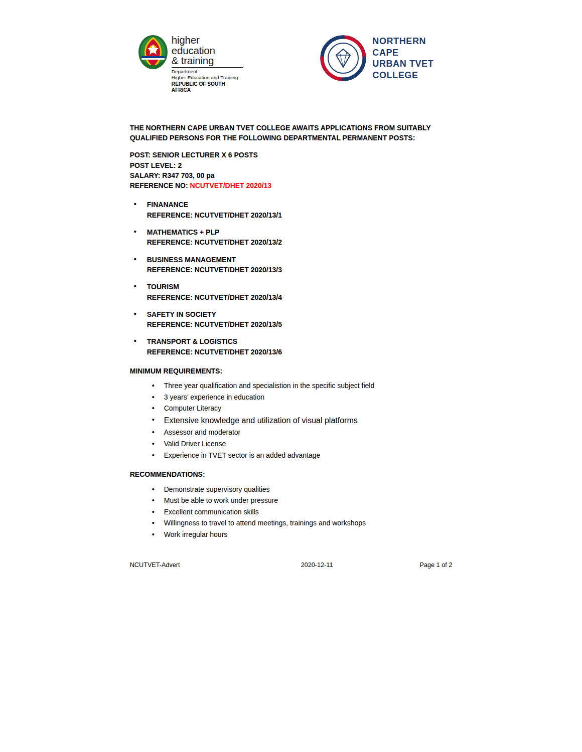higher education
& training
Department:
Higher Education and Training
REPUBLIC OF SOUTH AFRICA
NORTHERN CAPE
URBAN TVET
COLLEGE
THE NORTHERN CAPE URBAN TVET COLLEGE AWAITS APPLICATIONS FROM SUITABLY QUALIFIED PERSONS FOR THE FOLLOWING DEPARTMENTAL PERMANENT POSTS:
POST: SENIOR LECTURER X 6 POSTS
POST LEVEL: 2
SALARY: R347 703, 00 pa
REFERENCE NO: NCUTVET/DHET 2020/13
FINANANCEREFERENCE: NCUTVET/DHET 2020/13/1
MATHEMATICS + PLPREFERENCE: NCUTVET/DHET 2020/13/2
BUSINESS MANAGEMENTREFERENCE: NCUTVET/DHET 2020/13/3
TOURISMREFERENCE: NCUTVET/DHET 2020/13/4
SAFETY IN SOCIETYREFERENCE: NCUTVET/DHET 2020/13/5
TRANSPORT & LOGISTICSREFERENCE: NCUTVET/DHET 2020/13/6
MINIMUM REQUIREMENTS:
Three year qualification and specialistion in the specific subject field
3 years’ experience in education
Computer Literacy
Extensive knowledge and utilization of visual platforms
Assessor and moderator
Valid Driver License
Experience in TVET sector is an added advantage
RECOMMENDATIONS:
Demonstrate supervisory qualities
Must be able to work under pressure
Excellent communication skills
Willingness to travel to attend meetings, trainings and workshops
Work irregular hours
NCUTVET-Advert
2020-12-11
Page 1 of 2